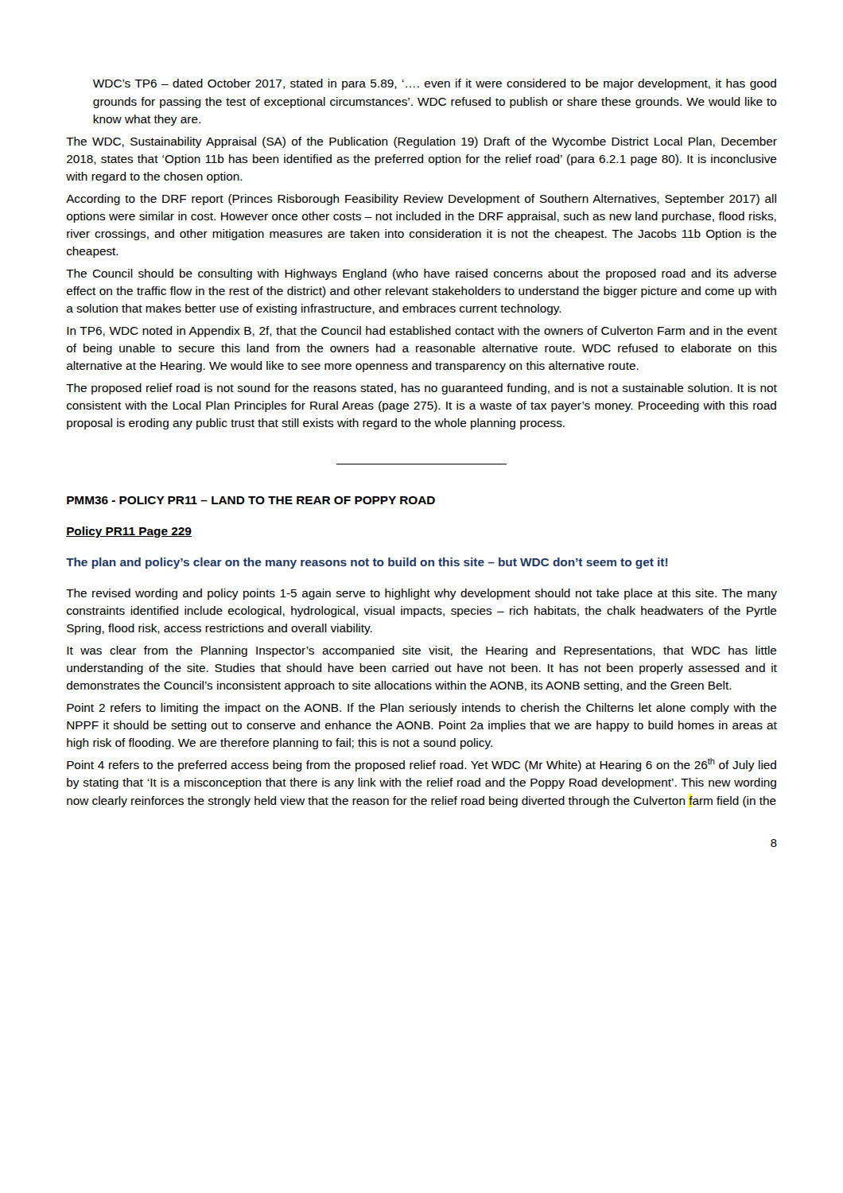WDC’s TP6 – dated October 2017, stated in para 5.89, ‘…. even if it were considered to be major development, it has good grounds for passing the test of exceptional circumstances’. WDC refused to publish or share these grounds. We would like to know what they are.
The WDC, Sustainability Appraisal (SA) of the Publication (Regulation 19) Draft of the Wycombe District Local Plan, December 2018, states that ‘Option 11b has been identified as the preferred option for the relief road’ (para 6.2.1 page 80). It is inconclusive with regard to the chosen option.
According to the DRF report (Princes Risborough Feasibility Review Development of Southern Alternatives, September 2017) all options were similar in cost. However once other costs – not included in the DRF appraisal, such as new land purchase, flood risks, river crossings, and other mitigation measures are taken into consideration it is not the cheapest. The Jacobs 11b Option is the cheapest.
The Council should be consulting with Highways England (who have raised concerns about the proposed road and its adverse effect on the traffic flow in the rest of the district) and other relevant stakeholders to understand the bigger picture and come up with a solution that makes better use of existing infrastructure, and embraces current technology.
In TP6, WDC noted in Appendix B, 2f, that the Council had established contact with the owners of Culverton Farm and in the event of being unable to secure this land from the owners had a reasonable alternative route. WDC refused to elaborate on this alternative at the Hearing. We would like to see more openness and transparency on this alternative route.
The proposed relief road is not sound for the reasons stated, has no guaranteed funding, and is not a sustainable solution. It is not consistent with the Local Plan Principles for Rural Areas (page 275). It is a waste of tax payer’s money. Proceeding with this road proposal is eroding any public trust that still exists with regard to the whole planning process.
PMM36 - POLICY PR11 – LAND TO THE REAR OF POPPY ROAD
Policy PR11 Page 229
The plan and policy’s clear on the many reasons not to build on this site – but WDC don’t seem to get it!
The revised wording and policy points 1-5 again serve to highlight why development should not take place at this site. The many constraints identified include ecological, hydrological, visual impacts, species – rich habitats, the chalk headwaters of the Pyrtle Spring, flood risk, access restrictions and overall viability.
It was clear from the Planning Inspector’s accompanied site visit, the Hearing and Representations, that WDC has little understanding of the site. Studies that should have been carried out have not been. It has not been properly assessed and it demonstrates the Council’s inconsistent approach to site allocations within the AONB, its AONB setting, and the Green Belt.
Point 2 refers to limiting the impact on the AONB. If the Plan seriously intends to cherish the Chilterns let alone comply with the NPPF it should be setting out to conserve and enhance the AONB. Point 2a implies that we are happy to build homes in areas at high risk of flooding. We are therefore planning to fail; this is not a sound policy.
Point 4 refers to the preferred access being from the proposed relief road. Yet WDC (Mr White) at Hearing 6 on the 26th of July lied by stating that ‘It is a misconception that there is any link with the relief road and the Poppy Road development’. This new wording now clearly reinforces the strongly held view that the reason for the relief road being diverted through the Culverton farm field (in the
8